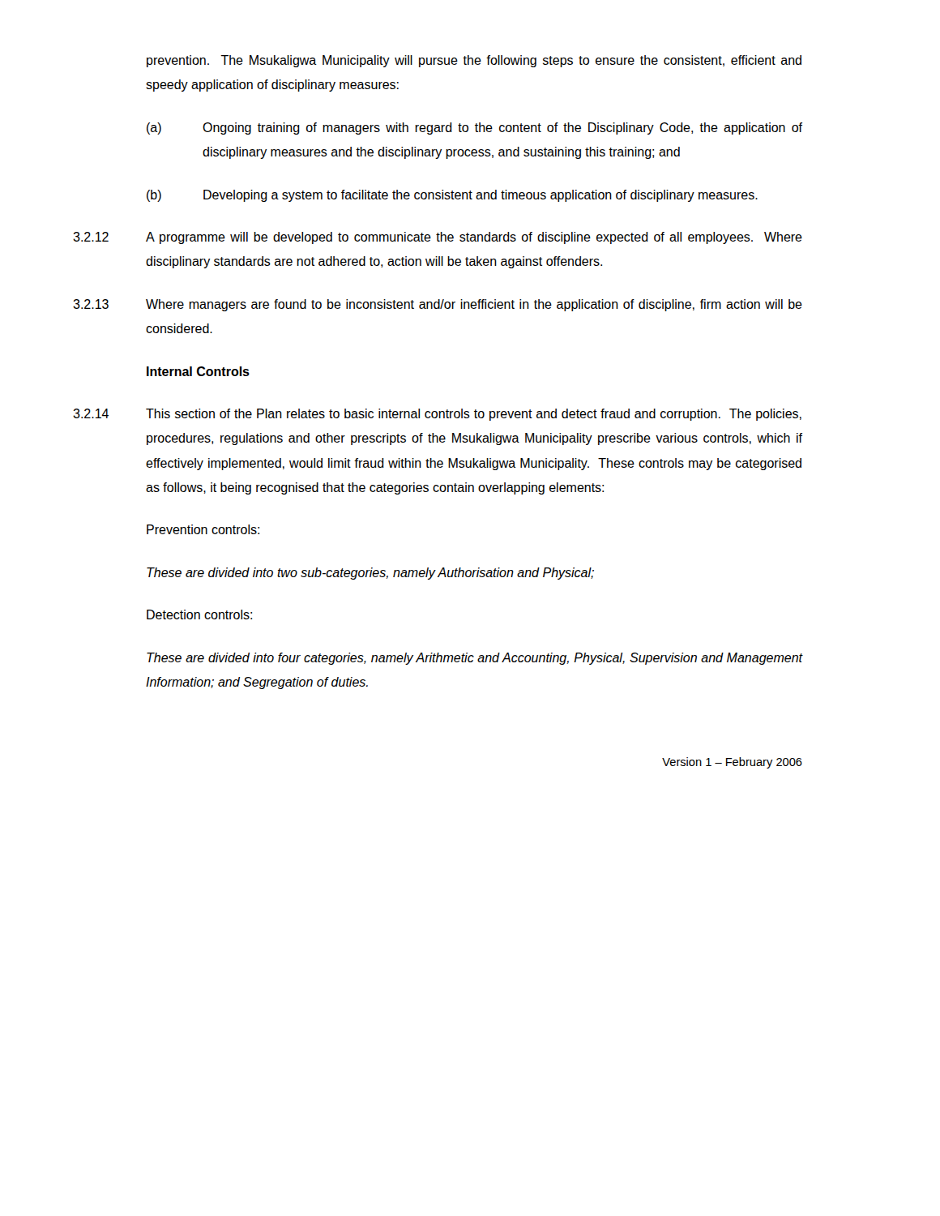prevention. The Msukaligwa Municipality will pursue the following steps to ensure the consistent, efficient and speedy application of disciplinary measures:
(a)
Ongoing training of managers with regard to the content of the Disciplinary Code, the application of disciplinary measures and the disciplinary process, and sustaining this training; and
(b)
Developing a system to facilitate the consistent and timeous application of disciplinary measures.
3.2.12
A programme will be developed to communicate the standards of discipline expected of all employees. Where disciplinary standards are not adhered to, action will be taken against offenders.
3.2.13
Where managers are found to be inconsistent and/or inefficient in the application of discipline, firm action will be considered.
Internal Controls
3.2.14
This section of the Plan relates to basic internal controls to prevent and detect fraud and corruption. The policies, procedures, regulations and other prescripts of the Msukaligwa Municipality prescribe various controls, which if effectively implemented, would limit fraud within the Msukaligwa Municipality. These controls may be categorised as follows, it being recognised that the categories contain overlapping elements:
Prevention controls:
These are divided into two sub-categories, namely Authorisation and Physical;
Detection controls:
These are divided into four categories, namely Arithmetic and Accounting, Physical, Supervision and Management Information; and Segregation of duties.
Version 1 – February 2006